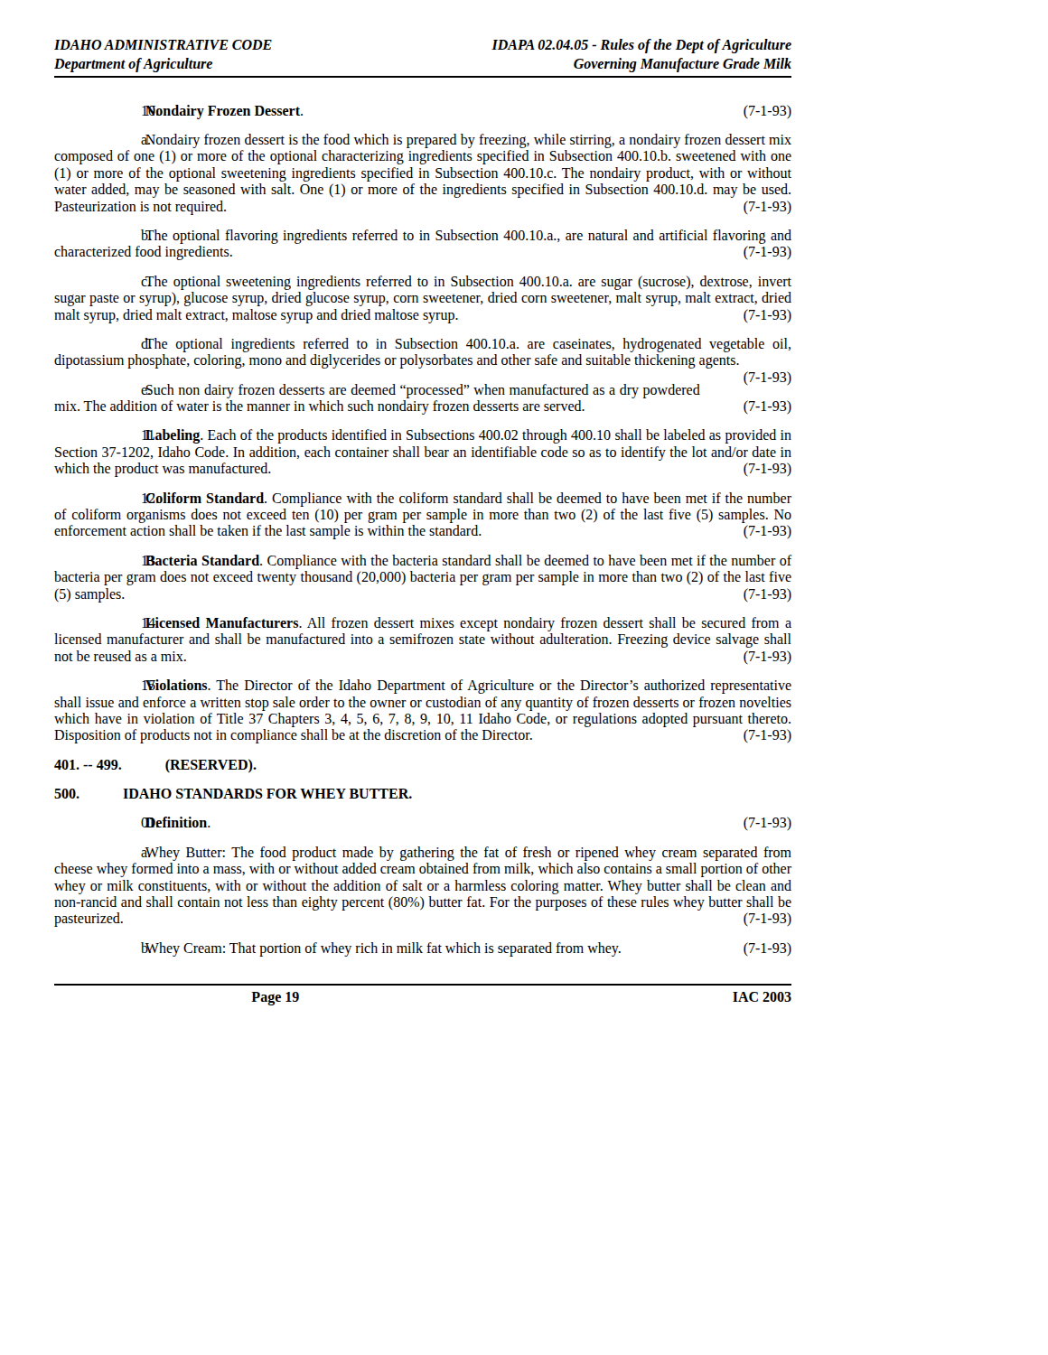IDAHO ADMINISTRATIVE CODE
Department of Agriculture
IDAPA 02.04.05 - Rules of the Dept of Agriculture
Governing Manufacture Grade Milk
10. Nondairy Frozen Dessert. (7-1-93)
a. Nondairy frozen dessert is the food which is prepared by freezing, while stirring, a nondairy frozen dessert mix composed of one (1) or more of the optional characterizing ingredients specified in Subsection 400.10.b. sweetened with one (1) or more of the optional sweetening ingredients specified in Subsection 400.10.c. The nondairy product, with or without water added, may be seasoned with salt. One (1) or more of the ingredients specified in Subsection 400.10.d. may be used. Pasteurization is not required. (7-1-93)
b. The optional flavoring ingredients referred to in Subsection 400.10.a., are natural and artificial flavoring and characterized food ingredients. (7-1-93)
c. The optional sweetening ingredients referred to in Subsection 400.10.a. are sugar (sucrose), dextrose, invert sugar paste or syrup), glucose syrup, dried glucose syrup, corn sweetener, dried corn sweetener, malt syrup, malt extract, dried malt syrup, dried malt extract, maltose syrup and dried maltose syrup. (7-1-93)
d. The optional ingredients referred to in Subsection 400.10.a. are caseinates, hydrogenated vegetable oil, dipotassium phosphate, coloring, mono and diglycerides or polysorbates and other safe and suitable thickening agents. (7-1-93)
e. Such non dairy frozen desserts are deemed “processed” when manufactured as a dry powdered mix. The addition of water is the manner in which such nondairy frozen desserts are served. (7-1-93)
11. Labeling. Each of the products identified in Subsections 400.02 through 400.10 shall be labeled as provided in Section 37-1202, Idaho Code. In addition, each container shall bear an identifiable code so as to identify the lot and/or date in which the product was manufactured. (7-1-93)
12. Coliform Standard. Compliance with the coliform standard shall be deemed to have been met if the number of coliform organisms does not exceed ten (10) per gram per sample in more than two (2) of the last five (5) samples. No enforcement action shall be taken if the last sample is within the standard. (7-1-93)
13. Bacteria Standard. Compliance with the bacteria standard shall be deemed to have been met if the number of bacteria per gram does not exceed twenty thousand (20,000) bacteria per gram per sample in more than two (2) of the last five (5) samples. (7-1-93)
14. Licensed Manufacturers. All frozen dessert mixes except nondairy frozen dessert shall be secured from a licensed manufacturer and shall be manufactured into a semifrozen state without adulteration. Freezing device salvage shall not be reused as a mix. (7-1-93)
15. Violations. The Director of the Idaho Department of Agriculture or the Director’s authorized representative shall issue and enforce a written stop sale order to the owner or custodian of any quantity of frozen desserts or frozen novelties which have in violation of Title 37 Chapters 3, 4, 5, 6, 7, 8, 9, 10, 11 Idaho Code, or regulations adopted pursuant thereto. Disposition of products not in compliance shall be at the discretion of the Director. (7-1-93)
401. -- 499. (RESERVED).
500. IDAHO STANDARDS FOR WHEY BUTTER.
01. Definition. (7-1-93)
a. Whey Butter: The food product made by gathering the fat of fresh or ripened whey cream separated from cheese whey formed into a mass, with or without added cream obtained from milk, which also contains a small portion of other whey or milk constituents, with or without the addition of salt or a harmless coloring matter. Whey butter shall be clean and non-rancid and shall contain not less than eighty percent (80%) butter fat. For the purposes of these rules whey butter shall be pasteurized. (7-1-93)
b. Whey Cream: That portion of whey rich in milk fat which is separated from whey. (7-1-93)
Page 19
IAC 2003